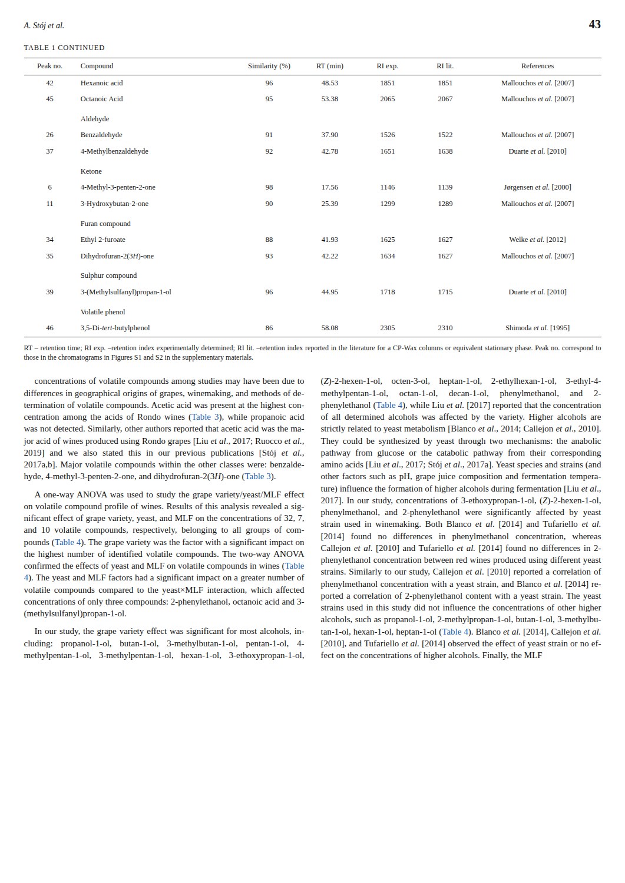A. Stój et al.
43
Table 1 continued
| Peak no. | Compound | Similarity (%) | RT (min) | RI exp. | RI lit. | References |
| --- | --- | --- | --- | --- | --- | --- |
| 42 | Hexanoic acid | 96 | 48.53 | 1851 | 1851 | Mallouchos et al. [2007] |
| 45 | Octanoic Acid | 95 | 53.38 | 2065 | 2067 | Mallouchos et al. [2007] |
| | Aldehyde | | | | | |
| 26 | Benzaldehyde | 91 | 37.90 | 1526 | 1522 | Mallouchos et al. [2007] |
| 37 | 4-Methylbenzaldehyde | 92 | 42.78 | 1651 | 1638 | Duarte et al. [2010] |
| | Ketone | | | | | |
| 6 | 4-Methyl-3-penten-2-one | 98 | 17.56 | 1146 | 1139 | Jørgensen et al. [2000] |
| 11 | 3-Hydroxybutan-2-one | 90 | 25.39 | 1299 | 1289 | Mallouchos et al. [2007] |
| | Furan compound | | | | | |
| 34 | Ethyl 2-furoate | 88 | 41.93 | 1625 | 1627 | Welke et al. [2012] |
| 35 | Dihydrofuran-2(3 H )-one | 93 | 42.22 | 1634 | 1627 | Mallouchos et al. [2007] |
| | Sulphur compound | | | | | |
| 39 | 3-(Methylsulfanyl)propan-1-ol | 96 | 44.95 | 1718 | 1715 | Duarte et al. [2010] |
| | Volatile phenol | | | | | |
| 46 | 3,5-Di- tert -butylphenol | 86 | 58.08 | 2305 | 2310 | Shimoda et al. [1995] |
RT – retention time; RI exp. –retention index experimentally determined; RI lit. –retention index reported in the literature for a CP-Wax columns or equivalent stationary phase. Peak no. correspond to those in the chromatograms in Figures S1 and S2 in the supplementary materials.
concentrations of volatile compounds among studies may have been due to differences in geographical origins of grapes, winemaking, and methods of determination of volatile compounds. Acetic acid was present at the highest concentration among the acids of Rondo wines (Table 3), while propanoic acid was not detected. Similarly, other authors reported that acetic acid was the major acid of wines produced using Rondo grapes [Liu et al., 2017; Ruocco et al., 2019] and we also stated this in our previous publications [Stój et al., 2017a,b]. Major volatile compounds within the other classes were: benzaldehyde, 4-methyl-3-penten-2-one, and dihydrofuran-2(3H)-one (Table 3).
A one-way ANOVA was used to study the grape variety/yeast/MLF effect on volatile compound profile of wines. Results of this analysis revealed a significant effect of grape variety, yeast, and MLF on the concentrations of 32, 7, and 10 volatile compounds, respectively, belonging to all groups of compounds (Table 4). The grape variety was the factor with a significant impact on the highest number of identified volatile compounds. The two-way ANOVA confirmed the effects of yeast and MLF on volatile compounds in wines (Table 4). The yeast and MLF factors had a significant impact on a greater number of volatile compounds compared to the yeast×MLF interaction, which affected concentrations of only three compounds: 2-phenylethanol, octanoic acid and 3-(methylsulfanyl)propan-1-ol.
In our study, the grape variety effect was significant for most alcohols, including: propanol-1-ol, butan-1-ol, 3-methylbutan-1-ol, pentan-1-ol, 4-methylpentan-1-ol, 3-methylpentan-1-ol, hexan-1-ol, 3-ethoxypropan-1-ol, (Z)-2-hexen-1-ol, octen-3-ol, heptan-1-ol, 2-ethylhexan-1-ol, 3-ethyl-4-methylpentan-1-ol, octan-1-ol, decan-1-ol, phenylmethanol, and 2-phenylethanol (Table 4), while Liu et al. [2017] reported that the concentration of all determined alcohols was affected by the variety. Higher alcohols are strictly related to yeast metabolism [Blanco et al., 2014; Callejon et al., 2010]. They could be synthesized by yeast through two mechanisms: the anabolic pathway from glucose or the catabolic pathway from their corresponding amino acids [Liu et al., 2017; Stój et al., 2017a]. Yeast species and strains (and other factors such as pH, grape juice composition and fermentation temperature) influence the formation of higher alcohols during fermentation [Liu et al., 2017]. In our study, concentrations of 3-ethoxypropan-1-ol, (Z)-2-hexen-1-ol, phenylmethanol, and 2-phenylethanol were significantly affected by yeast strain used in winemaking. Both Blanco et al. [2014] and Tufariello et al. [2014] found no differences in phenylmethanol concentration, whereas Callejon et al. [2010] and Tufariello et al. [2014] found no differences in 2-phenylethanol concentration between red wines produced using different yeast strains. Similarly to our study, Callejon et al. [2010] reported a correlation of phenylmethanol concentration with a yeast strain, and Blanco et al. [2014] reported a correlation of 2-phenylethanol content with a yeast strain. The yeast strains used in this study did not influence the concentrations of other higher alcohols, such as propanol-1-ol, 2-methylpropan-1-ol, butan-1-ol, 3-methylbutan-1-ol, hexan-1-ol, heptan-1-ol (Table 4). Blanco et al. [2014], Callejon et al. [2010], and Tufariello et al. [2014] observed the effect of yeast strain or no effect on the concentrations of higher alcohols. Finally, the MLF